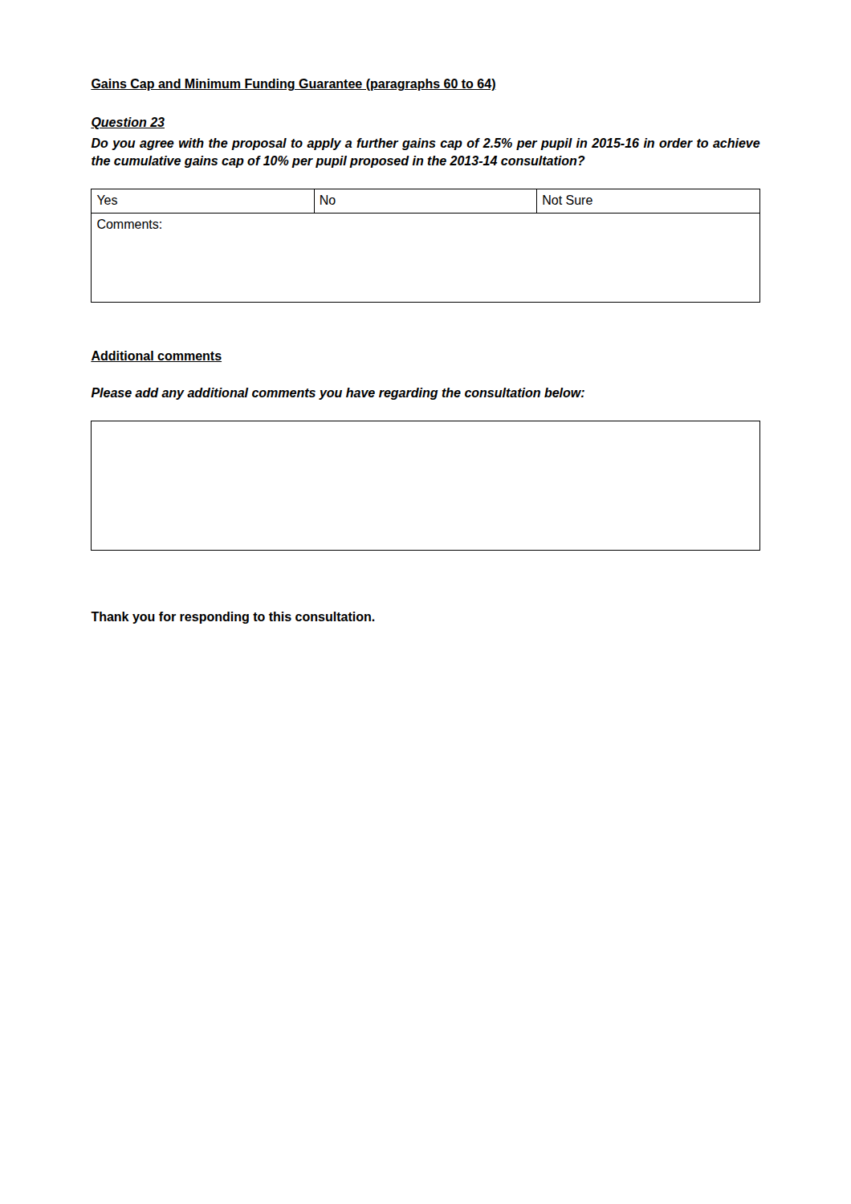Gains Cap and Minimum Funding Guarantee (paragraphs 60 to 64)
Question 23
Do you agree with the proposal to apply a further gains cap of 2.5% per pupil in 2015-16 in order to achieve the cumulative gains cap of 10% per pupil proposed in the 2013-14 consultation?
| Yes | No | Not Sure |
| Comments: |
Additional comments
Please add any additional comments you have regarding the consultation below:
Thank you for responding to this consultation.